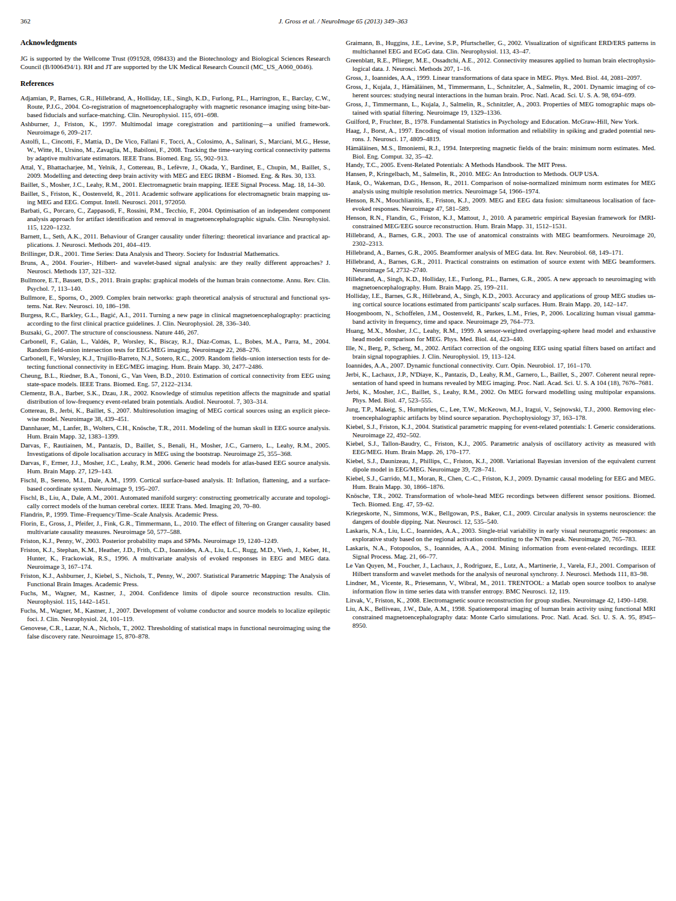362 J. Gross et al. / NeuroImage 65 (2013) 349–363
Acknowledgments
JG is supported by the Wellcome Trust (091928, 098433) and the Biotechnology and Biological Sciences Research Council (B/I006494/1). RH and JT are supported by the UK Medical Research Council (MC_US_A060_0046).
References
Adjamian, P., Barnes, G.R., Hillebrand, A., Holliday, I.E., Singh, K.D., Furlong, P.L., Harrington, E., Barclay, C.W., Route, P.J.G., 2004. Co-registration of magnetoencephalography with magnetic resonance imaging using bite-bar-based fiducials and surface-matching. Clin. Neurophysiol. 115, 691–698.
Ashburner, J., Friston, K., 1997. Multimodal image coregistration and partitioning—a unified framework. Neuroimage 6, 209–217.
Astolfi, L., Cincotti, F., Mattia, D., De Vico, Fallani F., Tocci, A., Colosimo, A., Salinari, S., Marciani, M.G., Hesse, W., Witte, H., Ursino, M., Zavaglia, M., Babiloni, F., 2008. Tracking the time-varying cortical connectivity patterns by adaptive multivariate estimators. IEEE Trans. Biomed. Eng. 55, 902–913.
Attal, Y., Bhattacharjee, M., Yelnik, J., Cottereau, B., Lefèvre, J., Okada, Y., Bardinet, E., Chupin, M., Baillet, S., 2009. Modelling and detecting deep brain activity with MEG and EEG IRBM - Biomed. Eng. & Res. 30, 133.
Baillet, S., Mosher, J.C., Leahy, R.M., 2001. Electromagnetic brain mapping. IEEE Signal Process. Mag. 18, 14–30.
Baillet, S., Friston, K., Oostenveld, R., 2011. Academic software applications for electromagnetic brain mapping using MEG and EEG. Comput. Intell. Neurosci. 2011, 972050.
Barbati, G., Porcaro, C., Zappasodi, F., Rossini, P.M., Tecchio, F., 2004. Optimisation of an independent component analysis approach for artifact identification and removal in magnetoencephalographic signals. Clin. Neurophysiol. 115, 1220–1232.
Barnett, L., Seth, A.K., 2011. Behaviour of Granger causality under filtering: theoretical invariance and practical applications. J. Neurosci. Methods 201, 404–419.
Brillinger, D.R., 2001. Time Series: Data Analysis and Theory. Society for Industrial Mathematics.
Bruns, A., 2004. Fourier-, Hilbert- and wavelet-based signal analysis: are they really different approaches? J. Neurosci. Methods 137, 321–332.
Bullmore, E.T., Bassett, D.S., 2011. Brain graphs: graphical models of the human brain connectome. Annu. Rev. Clin. Psychol. 7, 113–140.
Bullmore, E., Sporns, O., 2009. Complex brain networks: graph theoretical analysis of structural and functional systems. Nat. Rev. Neurosci. 10, 186–198.
Burgess, R.C., Barkley, G.L., Bagić, A.I., 2011. Turning a new page in clinical magnetoencephalography: practicing according to the first clinical practice guidelines. J. Clin. Neurophysiol. 28, 336–340.
Buzsaki, G., 2007. The structure of consciousness. Nature 446, 267.
Carbonell, F., Galán, L., Valdés, P., Worsley, K., Biscay, R.J., Díaz-Comas, L., Bobes, M.A., Parra, M., 2004. Random field-union intersection tests for EEG/MEG imaging. Neuroimage 22, 268–276.
Carbonell, F., Worsley, K.J., Trujillo-Barreto, N.J., Sotero, R.C., 2009. Random fields–union intersection tests for detecting functional connectivity in EEG/MEG imaging. Hum. Brain Mapp. 30, 2477–2486.
Cheung, B.L., Riedner, B.A., Tononi, G., Van Veen, B.D., 2010. Estimation of cortical connectivity from EEG using state-space models. IEEE Trans. Biomed. Eng. 57, 2122–2134.
Clementz, B.A., Barber, S.K., Dzau, J.R., 2002. Knowledge of stimulus repetition affects the magnitude and spatial distribution of low-frequency event-related brain potentials. Audiol. Neurootol. 7, 303–314.
Cottereau, B., Jerbi, K., Baillet, S., 2007. Multiresolution imaging of MEG cortical sources using an explicit piecewise model. Neuroimage 38, 439–451.
Dannhauer, M., Lanfer, B., Wolters, C.H., Knösche, T.R., 2011. Modeling of the human skull in EEG source analysis. Hum. Brain Mapp. 32, 1383–1399.
Darvas, F., Rautiainen, M., Pantazis, D., Baillet, S., Benali, H., Mosher, J.C., Garnero, L., Leahy, R.M., 2005. Investigations of dipole localisation accuracy in MEG using the bootstrap. Neuroimage 25, 355–368.
Darvas, F., Ermer, J.J., Mosher, J.C., Leahy, R.M., 2006. Generic head models for atlas-based EEG source analysis. Hum. Brain Mapp. 27, 129–143.
Fischl, B., Sereno, M.I., Dale, A.M., 1999. Cortical surface-based analysis. II: Inflation, flattening, and a surface-based coordinate system. Neuroimage 9, 195–207.
Fischl, B., Liu, A., Dale, A.M., 2001. Automated manifold surgery: constructing geometrically accurate and topologically correct models of the human cerebral cortex. IEEE Trans. Med. Imaging 20, 70–80.
Flandrin, P., 1999. Time–Frequency/Time–Scale Analysis. Academic Press.
Florin, E., Gross, J., Pfeifer, J., Fink, G.R., Timmermann, L., 2010. The effect of filtering on Granger causality based multivariate causality measures. Neuroimage 50, 577–588.
Friston, K.J., Penny, W., 2003. Posterior probability maps and SPMs. Neuroimage 19, 1240–1249.
Friston, K.J., Stephan, K.M., Heather, J.D., Frith, C.D., Ioannides, A.A., Liu, L.C., Rugg, M.D., Vieth, J., Keber, H., Hunter, K., Frackowiak, R.S., 1996. A multivariate analysis of evoked responses in EEG and MEG data. Neuroimage 3, 167–174.
Friston, K.J., Ashburner, J., Kiebel, S., Nichols, T., Penny, W., 2007. Statistical Parametric Mapping: The Analysis of Functional Brain Images. Academic Press.
Fuchs, M., Wagner, M., Kastner, J., 2004. Confidence limits of dipole source reconstruction results. Clin. Neurophysiol. 115, 1442–1451.
Fuchs, M., Wagner, M., Kastner, J., 2007. Development of volume conductor and source models to localize epileptic foci. J. Clin. Neurophysiol. 24, 101–119.
Genovese, C.R., Lazar, N.A., Nichols, T., 2002. Thresholding of statistical maps in functional neuroimaging using the false discovery rate. Neuroimage 15, 870–878.
Graimann, B., Huggins, J.E., Levine, S.P., Pfurtscheller, G., 2002. Visualization of significant ERD/ERS patterns in multichannel EEG and ECoG data. Clin. Neurophysiol. 113, 43–47.
Greenblatt, R.E., Pflieger, M.E., Ossadtchi, A.E., 2012. Connectivity measures applied to human brain electrophysiological data. J. Neurosci. Methods 207, 1–16.
Gross, J., Ioannides, A.A., 1999. Linear transformations of data space in MEG. Phys. Med. Biol. 44, 2081–2097.
Gross, J., Kujala, J., Hämäläinen, M., Timmermann, L., Schnitzler, A., Salmelin, R., 2001. Dynamic imaging of coherent sources: studying neural interactions in the human brain. Proc. Natl. Acad. Sci. U. S. A. 98, 694–699.
Gross, J., Timmermann, L., Kujala, J., Salmelin, R., Schnitzler, A., 2003. Properties of MEG tomographic maps obtained with spatial filtering. Neuroimage 19, 1329–1336.
Guilford, P., Fruchter, B., 1978. Fundamental Statistics in Psychology and Education. McGraw-Hill, New York.
Haag, J., Borst, A., 1997. Encoding of visual motion information and reliability in spiking and graded potential neurons. J. Neurosci. 17, 4809–4819.
Hämäläinen, M.S., Ilmoniemi, R.J., 1994. Interpreting magnetic fields of the brain: minimum norm estimates. Med. Biol. Eng. Comput. 32, 35–42.
Handy, T.C., 2005. Event-Related Potentials: A Methods Handbook. The MIT Press.
Hansen, P., Kringelbach, M., Salmelin, R., 2010. MEG: An Introduction to Methods. OUP USA.
Hauk, O., Wakeman, D.G., Henson, R., 2011. Comparison of noise-normalized minimum norm estimates for MEG analysis using multiple resolution metrics. Neuroimage 54, 1966–1974.
Henson, R.N., Mouchlianitis, E., Friston, K.J., 2009. MEG and EEG data fusion: simultaneous localisation of face-evoked responses. Neuroimage 47, 581–589.
Henson, R.N., Flandin, G., Friston, K.J., Mattout, J., 2010. A parametric empirical Bayesian framework for fMRI-constrained MEG/EEG source reconstruction. Hum. Brain Mapp. 31, 1512–1531.
Hillebrand, A., Barnes, G.R., 2003. The use of anatomical constraints with MEG beamformers. Neuroimage 20, 2302–2313.
Hillebrand, A., Barnes, G.R., 2005. Beamformer analysis of MEG data. Int. Rev. Neurobiol. 68, 149–171.
Hillebrand, A., Barnes, G.R., 2011. Practical constraints on estimation of source extent with MEG beamformers. Neuroimage 54, 2732–2740.
Hillebrand, A., Singh, K.D., Holliday, I.E., Furlong, P.L., Barnes, G.R., 2005. A new approach to neuroimaging with magnetoencephalography. Hum. Brain Mapp. 25, 199–211.
Holliday, I.E., Barnes, G.R., Hillebrand, A., Singh, K.D., 2003. Accuracy and applications of group MEG studies using cortical source locations estimated from participants' scalp surfaces. Hum. Brain Mapp. 20, 142–147.
Hoogenboom, N., Schoffelen, J.M., Oostenveld, R., Parkes, L.M., Fries, P., 2006. Localizing human visual gamma-band activity in frequency, time and space. Neuroimage 29, 764–773.
Huang, M.X., Mosher, J.C., Leahy, R.M., 1999. A sensor-weighted overlapping-sphere head model and exhaustive head model comparison for MEG. Phys. Med. Biol. 44, 423–440.
Ille, N., Berg, P., Scherg, M., 2002. Artifact correction of the ongoing EEG using spatial filters based on artifact and brain signal topographies. J. Clin. Neurophysiol. 19, 113–124.
Ioannides, A.A., 2007. Dynamic functional connectivity. Curr. Opin. Neurobiol. 17, 161–170.
Jerbi, K., Lachaux, J.P., N'Diaye, K., Pantazis, D., Leahy, R.M., Garnero, L., Baillet, S., 2007. Coherent neural representation of hand speed in humans revealed by MEG imaging. Proc. Natl. Acad. Sci. U. S. A 104 (18), 7676–7681.
Jerbi, K., Mosher, J.C., Baillet, S., Leahy, R.M., 2002. On MEG forward modelling using multipolar expansions. Phys. Med. Biol. 47, 523–555.
Jung, T.P., Makeig, S., Humphries, C., Lee, T.W., McKeown, M.J., Iragui, V., Sejnowski, T.J., 2000. Removing electroencephalographic artifacts by blind source separation. Psychophysiology 37, 163–178.
Kiebel, S.J., Friston, K.J., 2004. Statistical parametric mapping for event-related potentials: I. Generic considerations. Neuroimage 22, 492–502.
Kiebel, S.J., Tallon-Baudry, C., Friston, K.J., 2005. Parametric analysis of oscillatory activity as measured with EEG/MEG. Hum. Brain Mapp. 26, 170–177.
Kiebel, S.J., Daunizeau, J., Phillips, C., Friston, K.J., 2008. Variational Bayesian inversion of the equivalent current dipole model in EEG/MEG. Neuroimage 39, 728–741.
Kiebel, S.J., Garrido, M.I., Moran, R., Chen, C.-C., Friston, K.J., 2009. Dynamic causal modeling for EEG and MEG. Hum. Brain Mapp. 30, 1866–1876.
Knösche, T.R., 2002. Transformation of whole-head MEG recordings between different sensor positions. Biomed. Tech. Biomed. Eng. 47, 59–62.
Kriegeskorte, N., Simmons, W.K., Bellgowan, P.S., Baker, C.I., 2009. Circular analysis in systems neuroscience: the dangers of double dipping. Nat. Neurosci. 12, 535–540.
Laskaris, N.A., Liu, L.C., Ioannides, A.A., 2003. Single-trial variability in early visual neuromagnetic responses: an explorative study based on the regional activation contributing to the N70m peak. Neuroimage 20, 765–783.
Laskaris, N.A., Fotopoulos, S., Ioannides, A.A., 2004. Mining information from event-related recordings. IEEE Signal Process. Mag. 21, 66–77.
Le Van Quyen, M., Foucher, J., Lachaux, J., Rodriguez, E., Lutz, A., Martinerie, J., Varela, F.J., 2001. Comparison of Hilbert transform and wavelet methods for the analysis of neuronal synchrony. J. Neurosci. Methods 111, 83–98.
Lindner, M., Vicente, R., Priesemann, V., Wibral, M., 2011. TRENTOOL: a Matlab open source toolbox to analyse information flow in time series data with transfer entropy. BMC Neurosci. 12, 119.
Litvak, V., Friston, K., 2008. Electromagnetic source reconstruction for group studies. Neuroimage 42, 1490–1498.
Liu, A.K., Belliveau, J.W., Dale, A.M., 1998. Spatiotemporal imaging of human brain activity using functional MRI constrained magnetoencephalography data: Monte Carlo simulations. Proc. Natl. Acad. Sci. U. S. A. 95, 8945–8950.